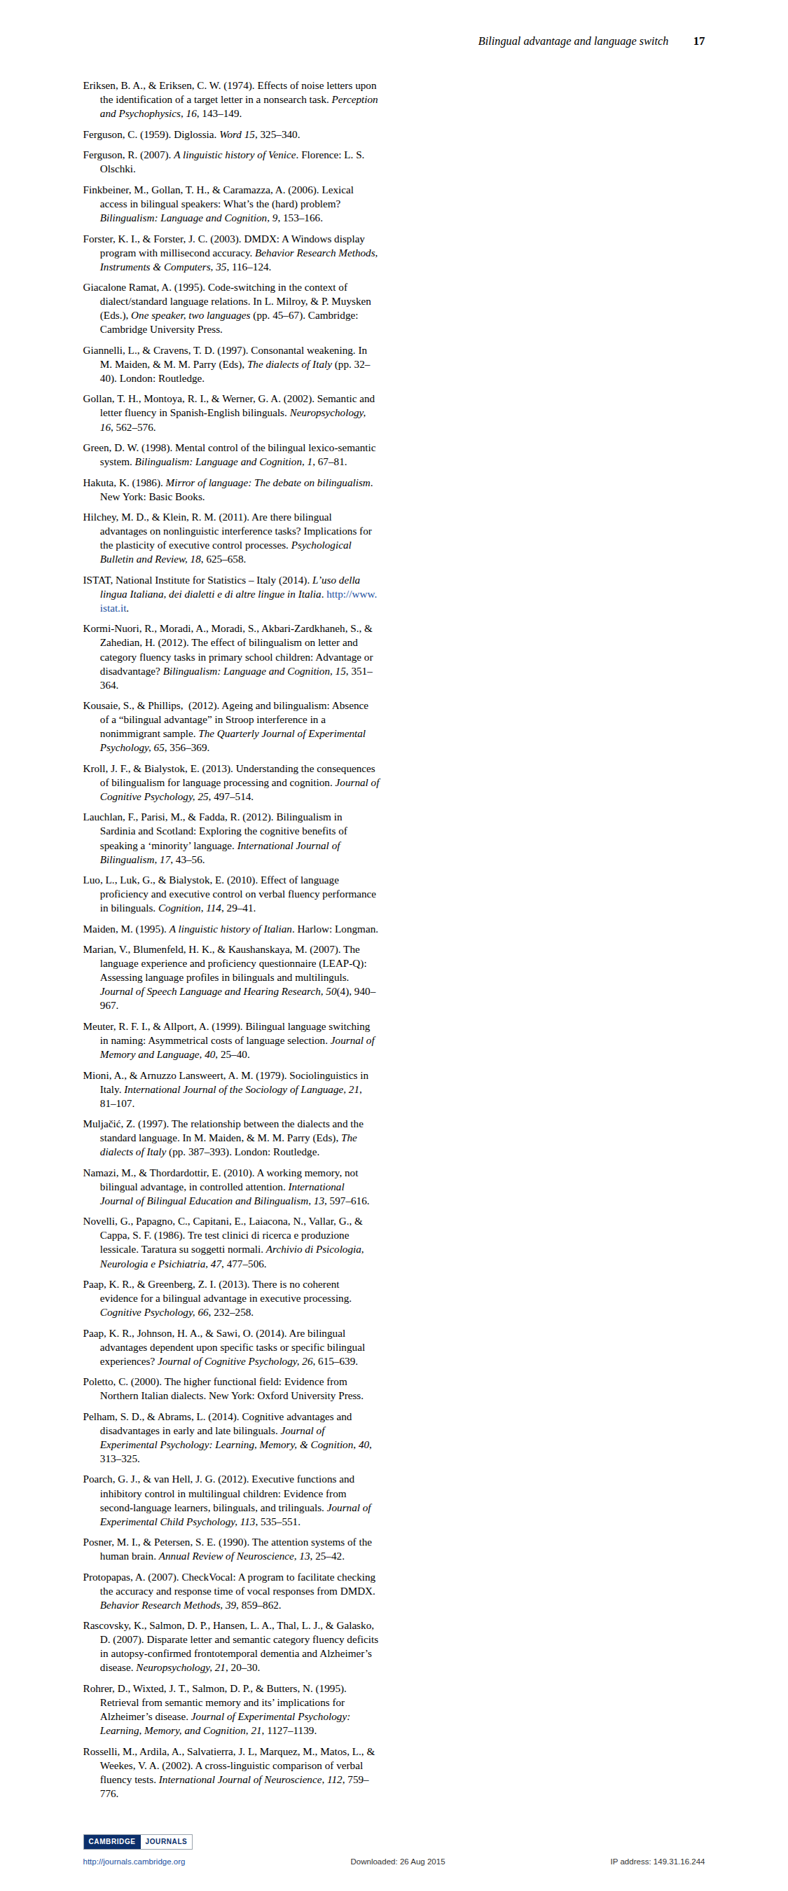Bilingual advantage and language switch 17
Eriksen, B. A., & Eriksen, C. W. (1974). Effects of noise letters upon the identification of a target letter in a nonsearch task. Perception and Psychophysics, 16, 143–149.
Ferguson, C. (1959). Diglossia. Word 15, 325–340.
Ferguson, R. (2007). A linguistic history of Venice. Florence: L. S. Olschki.
Finkbeiner, M., Gollan, T. H., & Caramazza, A. (2006). Lexical access in bilingual speakers: What’s the (hard) problem? Bilingualism: Language and Cognition, 9, 153–166.
Forster, K. I., & Forster, J. C. (2003). DMDX: A Windows display program with millisecond accuracy. Behavior Research Methods, Instruments & Computers, 35, 116–124.
Giacalone Ramat, A. (1995). Code-switching in the context of dialect/standard language relations. In L. Milroy, & P. Muysken (Eds.), One speaker, two languages (pp. 45–67). Cambridge: Cambridge University Press.
Giannelli, L., & Cravens, T. D. (1997). Consonantal weakening. In M. Maiden, & M. M. Parry (Eds), The dialects of Italy (pp. 32–40). London: Routledge.
Gollan, T. H., Montoya, R. I., & Werner, G. A. (2002). Semantic and letter fluency in Spanish-English bilinguals. Neuropsychology, 16, 562–576.
Green, D. W. (1998). Mental control of the bilingual lexico-semantic system. Bilingualism: Language and Cognition, 1, 67–81.
Hakuta, K. (1986). Mirror of language: The debate on bilingualism. New York: Basic Books.
Hilchey, M. D., & Klein, R. M. (2011). Are there bilingual advantages on nonlinguistic interference tasks? Implications for the plasticity of executive control processes. Psychological Bulletin and Review, 18, 625–658.
ISTAT, National Institute for Statistics – Italy (2014). L’uso della lingua Italiana, dei dialetti e di altre lingue in Italia. http://www.istat.it.
Kormi-Nuori, R., Moradi, A., Moradi, S., Akbari-Zardkhaneh, S., & Zahedian, H. (2012). The effect of bilingualism on letter and category fluency tasks in primary school children: Advantage or disadvantage? Bilingualism: Language and Cognition, 15, 351–364.
Kousaie, S., & Phillips, (2012). Ageing and bilingualism: Absence of a “bilingual advantage” in Stroop interference in a nonimmigrant sample. The Quarterly Journal of Experimental Psychology, 65, 356–369.
Kroll, J. F., & Bialystok, E. (2013). Understanding the consequences of bilingualism for language processing and cognition. Journal of Cognitive Psychology, 25, 497–514.
Lauchlan, F., Parisi, M., & Fadda, R. (2012). Bilingualism in Sardinia and Scotland: Exploring the cognitive benefits of speaking a ‘minority’ language. International Journal of Bilingualism, 17, 43–56.
Luo, L., Luk, G., & Bialystok, E. (2010). Effect of language proficiency and executive control on verbal fluency performance in bilinguals. Cognition, 114, 29–41.
Maiden, M. (1995). A linguistic history of Italian. Harlow: Longman.
Marian, V., Blumenfeld, H. K., & Kaushanskaya, M. (2007). The language experience and proficiency questionnaire (LEAP-Q): Assessing language profiles in bilinguals and multilinguls. Journal of Speech Language and Hearing Research, 50(4), 940–967.
Meuter, R. F. I., & Allport, A. (1999). Bilingual language switching in naming: Asymmetrical costs of language selection. Journal of Memory and Language, 40, 25–40.
Mioni, A., & Arnuzzo Lansweert, A. M. (1979). Sociolinguistics in Italy. International Journal of the Sociology of Language, 21, 81–107.
Muljačić, Z. (1997). The relationship between the dialects and the standard language. In M. Maiden, & M. M. Parry (Eds), The dialects of Italy (pp. 387–393). London: Routledge.
Namazi, M., & Thordardottir, E. (2010). A working memory, not bilingual advantage, in controlled attention. International Journal of Bilingual Education and Bilingualism, 13, 597–616.
Novelli, G., Papagno, C., Capitani, E., Laiacona, N., Vallar, G., & Cappa, S. F. (1986). Tre test clinici di ricerca e produzione lessicale. Taratura su soggetti normali. Archivio di Psicologia, Neurologia e Psichiatria, 47, 477–506.
Paap, K. R., & Greenberg, Z. I. (2013). There is no coherent evidence for a bilingual advantage in executive processing. Cognitive Psychology, 66, 232–258.
Paap, K. R., Johnson, H. A., & Sawi, O. (2014). Are bilingual advantages dependent upon specific tasks or specific bilingual experiences? Journal of Cognitive Psychology, 26, 615–639.
Poletto, C. (2000). The higher functional field: Evidence from Northern Italian dialects. New York: Oxford University Press.
Pelham, S. D., & Abrams, L. (2014). Cognitive advantages and disadvantages in early and late bilinguals. Journal of Experimental Psychology: Learning, Memory, & Cognition, 40, 313–325.
Poarch, G. J., & van Hell, J. G. (2012). Executive functions and inhibitory control in multilingual children: Evidence from second-language learners, bilinguals, and trilinguals. Journal of Experimental Child Psychology, 113, 535–551.
Posner, M. I., & Petersen, S. E. (1990). The attention systems of the human brain. Annual Review of Neuroscience, 13, 25–42.
Protopapas, A. (2007). CheckVocal: A program to facilitate checking the accuracy and response time of vocal responses from DMDX. Behavior Research Methods, 39, 859–862.
Rascovsky, K., Salmon, D. P., Hansen, L. A., Thal, L. J., & Galasko, D. (2007). Disparate letter and semantic category fluency deficits in autopsy-confirmed frontotemporal dementia and Alzheimer’s disease. Neuropsychology, 21, 20–30.
Rohrer, D., Wixted, J. T., Salmon, D. P., & Butters, N. (1995). Retrieval from semantic memory and its’ implications for Alzheimer’s disease. Journal of Experimental Psychology: Learning, Memory, and Cognition, 21, 1127–1139.
Rosselli, M., Ardila, A., Salvatierra, J. L, Marquez, M., Matos, L., & Weekes, V. A. (2002). A cross-linguistic comparison of verbal fluency tests. International Journal of Neuroscience, 112, 759–776.
CAMBRIDGE JOURNALS
http://journals.cambridge.org Downloaded: 26 Aug 2015 IP address: 149.31.16.244